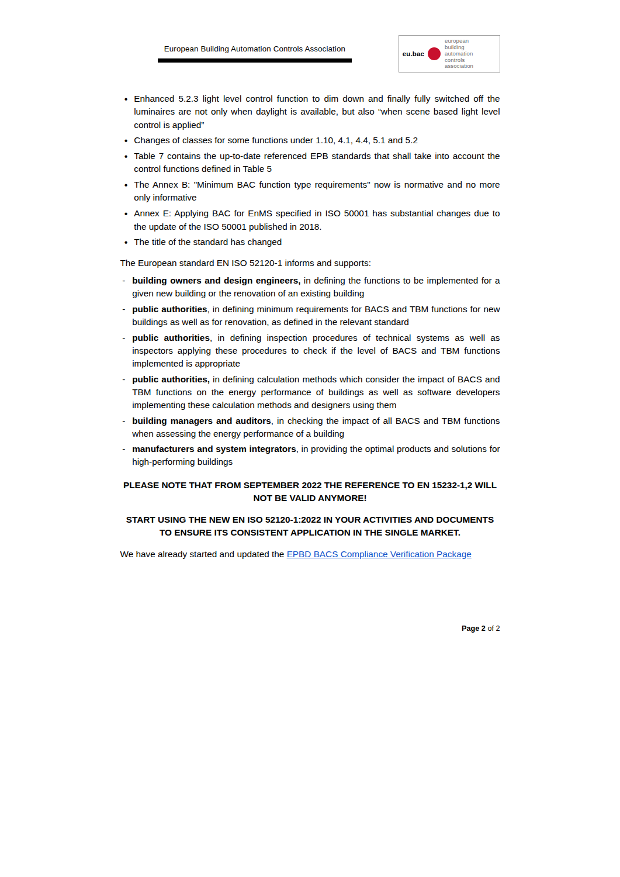European Building Automation Controls Association
eu.bac european
building
automation
controls
association
Enhanced 5.2.3 light level control function to dim down and finally fully switched off the luminaires are not only when daylight is available, but also “when scene based light level control is applied”
Changes of classes for some functions under 1.10, 4.1, 4.4, 5.1 and 5.2
Table 7 contains the up-to-date referenced EPB standards that shall take into account the control functions defined in Table 5
The Annex B: "Minimum BAC function type requirements" now is normative and no more only informative
Annex E: Applying BAC for EnMS specified in ISO 50001 has substantial changes due to the update of the ISO 50001 published in 2018.
The title of the standard has changed
The European standard EN ISO 52120-1 informs and supports:
building owners and design engineers, in defining the functions to be implemented for a given new building or the renovation of an existing building
public authorities, in defining minimum requirements for BACS and TBM functions for new buildings as well as for renovation, as defined in the relevant standard
public authorities, in defining inspection procedures of technical systems as well as inspectors applying these procedures to check if the level of BACS and TBM functions implemented is appropriate
public authorities, in defining calculation methods which consider the impact of BACS and TBM functions on the energy performance of buildings as well as software developers implementing these calculation methods and designers using them
building managers and auditors, in checking the impact of all BACS and TBM functions when assessing the energy performance of a building
manufacturers and system integrators, in providing the optimal products and solutions for high-performing buildings
PLEASE NOTE THAT FROM SEPTEMBER 2022 THE REFERENCE TO EN 15232-1,2 WILL NOT BE VALID ANYMORE!
START USING THE NEW EN ISO 52120-1:2022 IN YOUR ACTIVITIES AND DOCUMENTS TO ENSURE ITS CONSISTENT APPLICATION IN THE SINGLE MARKET.
We have already started and updated the EPBD BACS Compliance Verification Package
Page 2 of 2